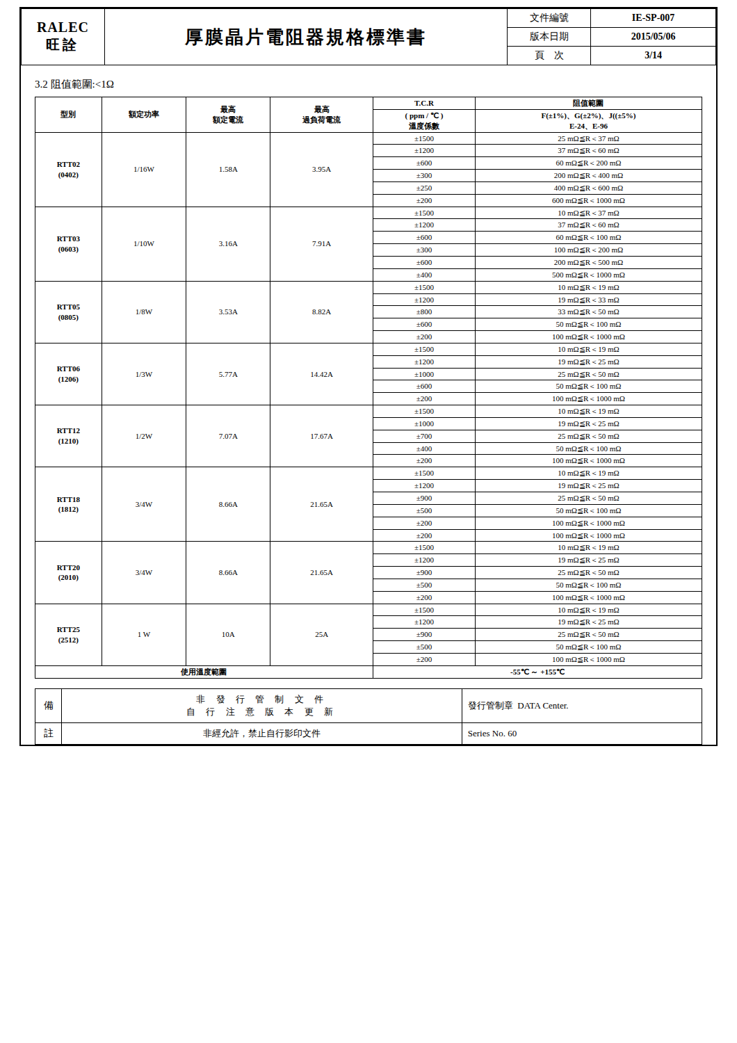| RALEC 旺詮 | 厚膜晶片電阻器規格標準書 | 文件編號 | IE-SP-007 |
| 版本日期 | 2015/05/06 |
| 頁 次 | 3/14 |
3.2 阻值範圍:<1Ω
| 型別 | 額定功率 | 最高 額定電流 | 最高 過負荷電流 | T.C.R | 阻值範圍 |
| --- | --- | --- | --- | --- | --- |
| ( ppm / ℃ ) 溫度係數 | F(±1%)、G(±2%)、J((±5%) E-24、E-96 |
| RTT02 (0402) | 1/16W | 1.58A | 3.95A | ±1500 | 25 mΩ≦R＜37 mΩ |
| ±1200 | 37 mΩ≦R＜60 mΩ |
| ±600 | 60 mΩ≦R＜200 mΩ |
| ±300 | 200 mΩ≦R＜400 mΩ |
| ±250 | 400 mΩ≦R＜600 mΩ |
| ±200 | 600 mΩ≦R＜1000 mΩ |
| RTT03 (0603) | 1/10W | 3.16A | 7.91A | ±1500 | 10 mΩ≦R＜37 mΩ |
| ±1200 | 37 mΩ≦R＜60 mΩ |
| ±600 | 60 mΩ≦R＜100 mΩ |
| ±300 | 100 mΩ≦R＜200 mΩ |
| ±600 | 200 mΩ≦R＜500 mΩ |
| ±400 | 500 mΩ≦R＜1000 mΩ |
| RTT05 (0805) | 1/8W | 3.53A | 8.82A | ±1500 | 10 mΩ≦R＜19 mΩ |
| ±1200 | 19 mΩ≦R＜33 mΩ |
| ±800 | 33 mΩ≦R＜50 mΩ |
| ±600 | 50 mΩ≦R＜100 mΩ |
| ±200 | 100 mΩ≦R＜1000 mΩ |
| RTT06 (1206) | 1/3W | 5.77A | 14.42A | ±1500 | 10 mΩ≦R＜19 mΩ |
| ±1200 | 19 mΩ≦R＜25 mΩ |
| ±1000 | 25 mΩ≦R＜50 mΩ |
| ±600 | 50 mΩ≦R＜100 mΩ |
| ±200 | 100 mΩ≦R＜1000 mΩ |
| RTT12 (1210) | 1/2W | 7.07A | 17.67A | ±1500 | 10 mΩ≦R＜19 mΩ |
| ±1000 | 19 mΩ≦R＜25 mΩ |
| ±700 | 25 mΩ≦R＜50 mΩ |
| ±400 | 50 mΩ≦R＜100 mΩ |
| ±200 | 100 mΩ≦R＜1000 mΩ |
| RTT18 (1812) | 3/4W | 8.66A | 21.65A | ±1500 | 10 mΩ≦R＜19 mΩ |
| ±1200 | 19 mΩ≦R＜25 mΩ |
| ±900 | 25 mΩ≦R＜50 mΩ |
| ±500 | 50 mΩ≦R＜100 mΩ |
| ±200 | 100 mΩ≦R＜1000 mΩ |
| ±200 | 100 mΩ≦R＜1000 mΩ |
| RTT20 (2010) | 3/4W | 8.66A | 21.65A | ±1500 | 10 mΩ≦R＜19 mΩ |
| ±1200 | 19 mΩ≦R＜25 mΩ |
| ±900 | 25 mΩ≦R＜50 mΩ |
| ±500 | 50 mΩ≦R＜100 mΩ |
| ±200 | 100 mΩ≦R＜1000 mΩ |
| RTT25 (2512) | 1 W | 10A | 25A | ±1500 | 10 mΩ≦R＜19 mΩ |
| ±1200 | 19 mΩ≦R＜25 mΩ |
| ±900 | 25 mΩ≦R＜50 mΩ |
| ±500 | 50 mΩ≦R＜100 mΩ |
| ±200 | 100 mΩ≦R＜1000 mΩ |
| 使用溫度範圍 | -55℃ ～ +155℃ |
| 備 | 非 發 行 管 制 文 件 自 行 注 意 版 本 更 新 | 發行管制章 DATA Center. |
| 註 | 非經允許，禁止自行影印文件 | Series No. 60 |